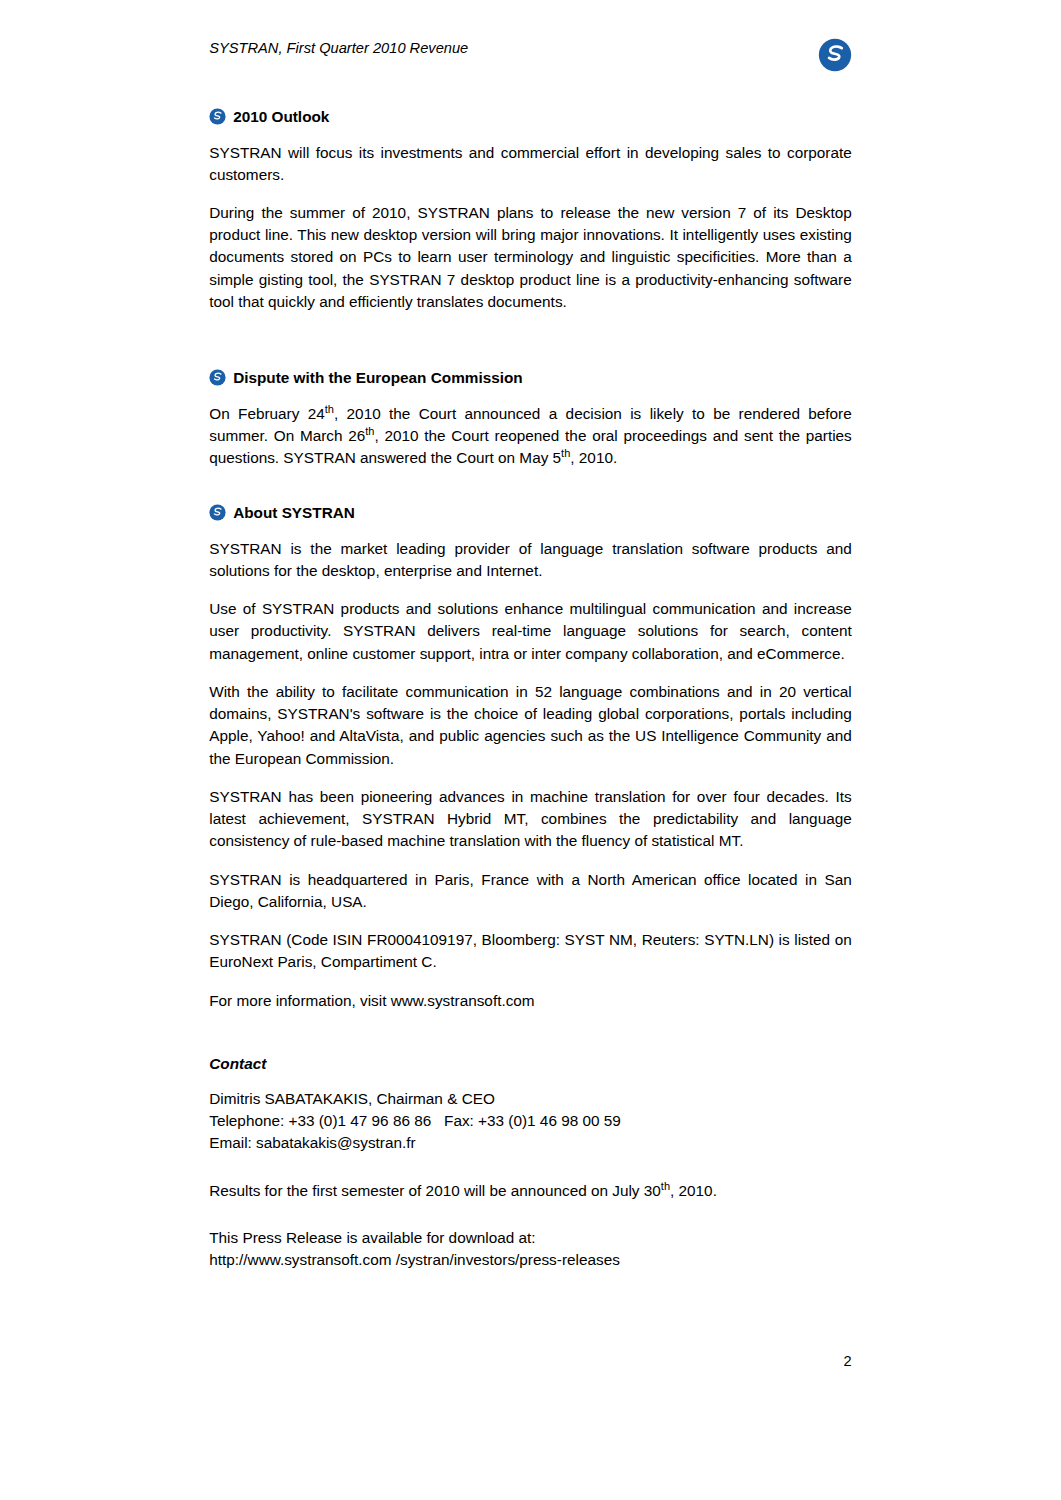SYSTRAN, First Quarter 2010 Revenue
2010 Outlook
SYSTRAN will focus its investments and commercial effort in developing sales to corporate customers.
During the summer of 2010, SYSTRAN plans to release the new version 7 of its Desktop product line. This new desktop version will bring major innovations. It intelligently uses existing documents stored on PCs to learn user terminology and linguistic specificities. More than a simple gisting tool, the SYSTRAN 7 desktop product line is a productivity-enhancing software tool that quickly and efficiently translates documents.
Dispute with the European Commission
On February 24th, 2010 the Court announced a decision is likely to be rendered before summer. On March 26th, 2010 the Court reopened the oral proceedings and sent the parties questions. SYSTRAN answered the Court on May 5th, 2010.
About SYSTRAN
SYSTRAN is the market leading provider of language translation software products and solutions for the desktop, enterprise and Internet.
Use of SYSTRAN products and solutions enhance multilingual communication and increase user productivity. SYSTRAN delivers real-time language solutions for search, content management, online customer support, intra or inter company collaboration, and eCommerce.
With the ability to facilitate communication in 52 language combinations and in 20 vertical domains, SYSTRAN's software is the choice of leading global corporations, portals including Apple, Yahoo! and AltaVista, and public agencies such as the US Intelligence Community and the European Commission.
SYSTRAN has been pioneering advances in machine translation for over four decades. Its latest achievement, SYSTRAN Hybrid MT, combines the predictability and language consistency of rule-based machine translation with the fluency of statistical MT.
SYSTRAN is headquartered in Paris, France with a North American office located in San Diego, California, USA.
SYSTRAN (Code ISIN FR0004109197, Bloomberg: SYST NM, Reuters: SYTN.LN) is listed on EuroNext Paris, Compartiment C.
For more information, visit www.systransoft.com
Contact
Dimitris SABATAKAKIS, Chairman & CEO
Telephone: +33 (0)1 47 96 86 86 Fax: +33 (0)1 46 98 00 59
Email: sabatakakis@systran.fr
Results for the first semester of 2010 will be announced on July 30th, 2010.
This Press Release is available for download at:
http://www.systransoft.com /systran/investors/press-releases
2